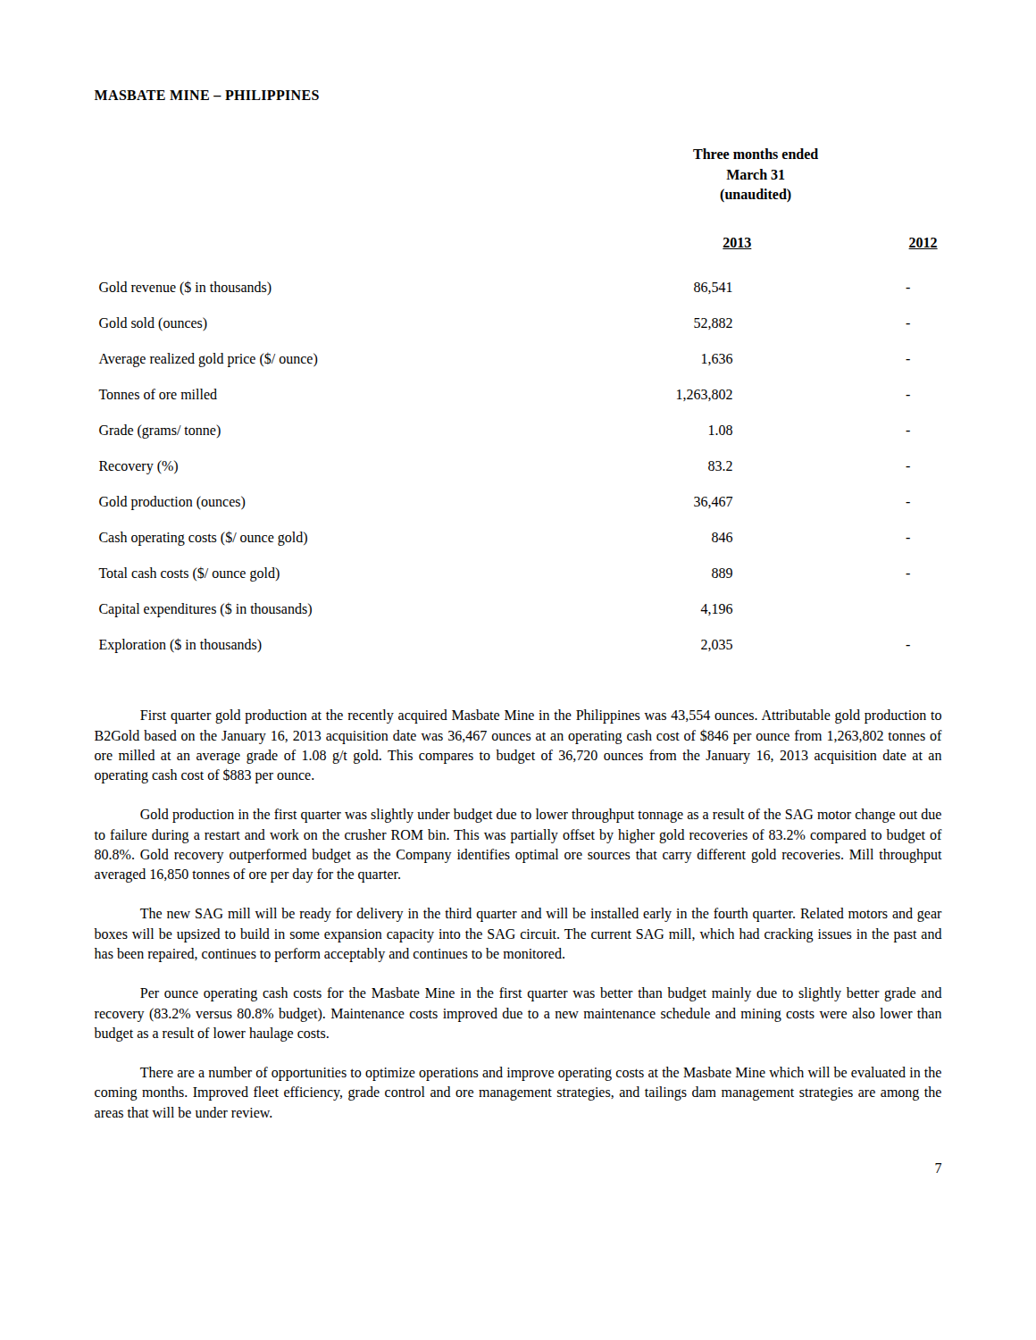MASBATE MINE – PHILIPPINES
| | Three months ended March 31 (unaudited) |
| --- | --- |
| | 2013 | 2012 |
| Gold revenue ($ in thousands) | 86,541 | - |
| Gold sold (ounces) | 52,882 | - |
| Average realized gold price ($/ ounce) | 1,636 | - |
| Tonnes of ore milled | 1,263,802 | - |
| Grade (grams/ tonne) | 1.08 | - |
| Recovery (%) | 83.2 | - |
| Gold production (ounces) | 36,467 | - |
| Cash operating costs ($/ ounce gold) | 846 | - |
| Total cash costs ($/ ounce gold) | 889 | - |
| Capital expenditures ($ in thousands) | 4,196 | |
| Exploration ($ in thousands) | 2,035 | - |
First quarter gold production at the recently acquired Masbate Mine in the Philippines was 43,554 ounces. Attributable gold production to B2Gold based on the January 16, 2013 acquisition date was 36,467 ounces at an operating cash cost of $846 per ounce from 1,263,802 tonnes of ore milled at an average grade of 1.08 g/t gold. This compares to budget of 36,720 ounces from the January 16, 2013 acquisition date at an operating cash cost of $883 per ounce.
Gold production in the first quarter was slightly under budget due to lower throughput tonnage as a result of the SAG motor change out due to failure during a restart and work on the crusher ROM bin. This was partially offset by higher gold recoveries of 83.2% compared to budget of 80.8%. Gold recovery outperformed budget as the Company identifies optimal ore sources that carry different gold recoveries. Mill throughput averaged 16,850 tonnes of ore per day for the quarter.
The new SAG mill will be ready for delivery in the third quarter and will be installed early in the fourth quarter. Related motors and gear boxes will be upsized to build in some expansion capacity into the SAG circuit. The current SAG mill, which had cracking issues in the past and has been repaired, continues to perform acceptably and continues to be monitored.
Per ounce operating cash costs for the Masbate Mine in the first quarter was better than budget mainly due to slightly better grade and recovery (83.2% versus 80.8% budget). Maintenance costs improved due to a new maintenance schedule and mining costs were also lower than budget as a result of lower haulage costs.
There are a number of opportunities to optimize operations and improve operating costs at the Masbate Mine which will be evaluated in the coming months. Improved fleet efficiency, grade control and ore management strategies, and tailings dam management strategies are among the areas that will be under review.
7